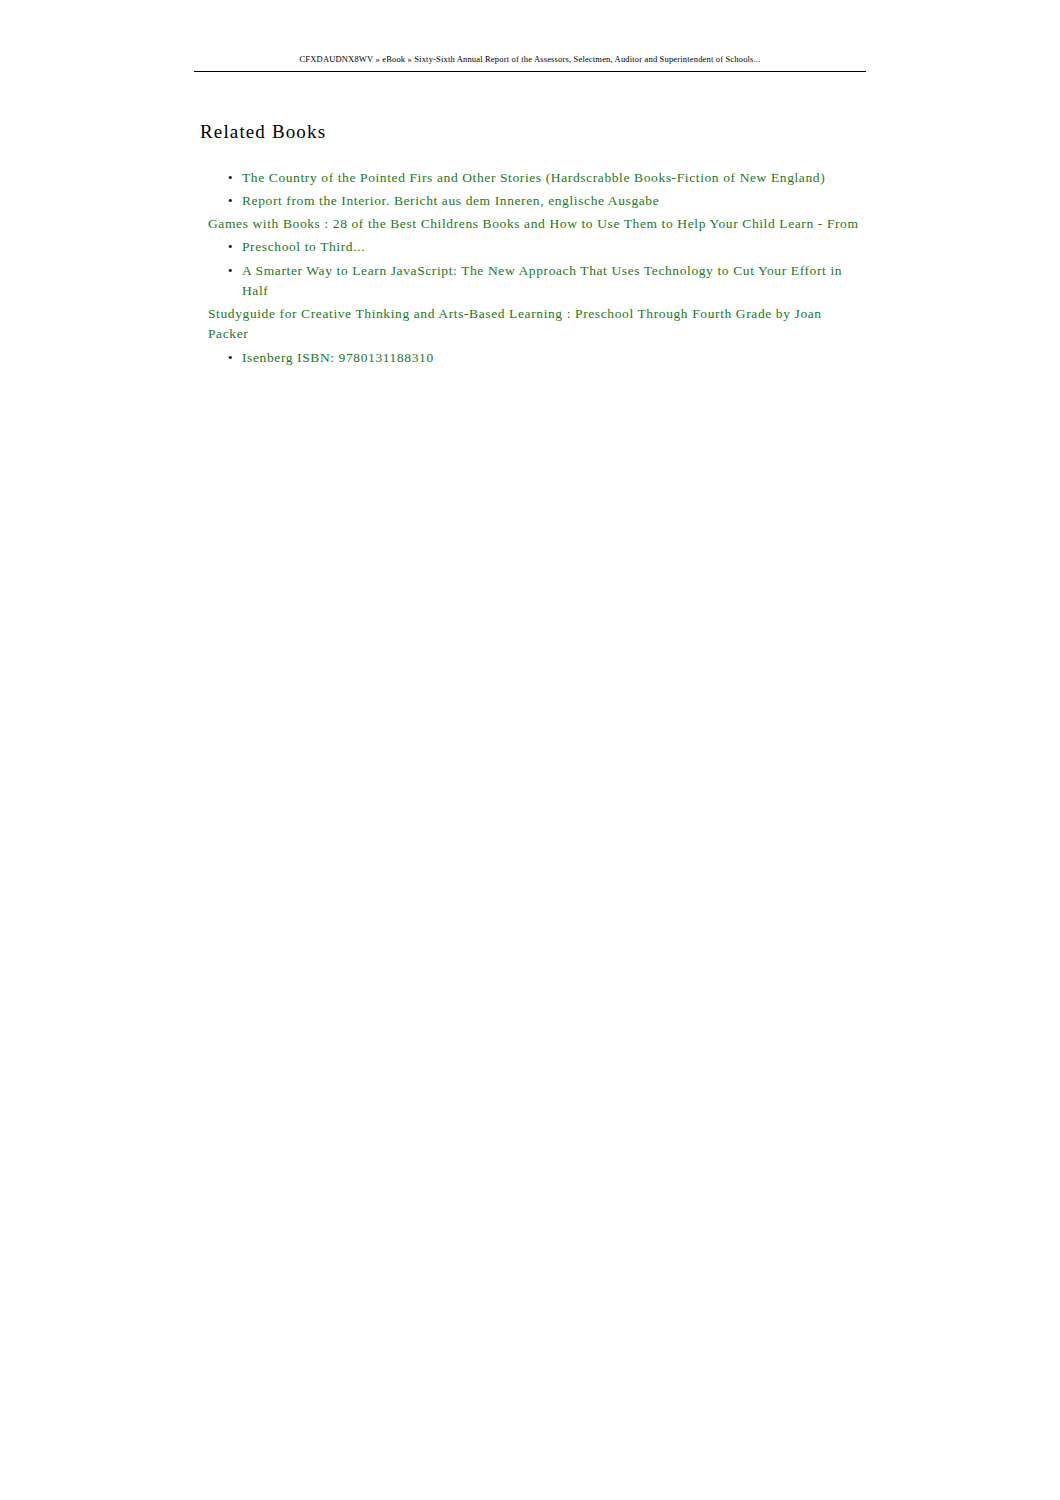CFXDAUDNX8WV » eBook » Sixty-Sixth Annual Report of the Assessors, Selectmen, Auditor and Superintendent of Schools...
Related Books
The Country of the Pointed Firs and Other Stories (Hardscrabble Books-Fiction of New England)
Report from the Interior. Bericht aus dem Inneren, englische Ausgabe
Games with Books : 28 of the Best Childrens Books and How to Use Them to Help Your Child Learn - From
Preschool to Third...
A Smarter Way to Learn JavaScript: The New Approach That Uses Technology to Cut Your Effort in Half
Studyguide for Creative Thinking and Arts-Based Learning : Preschool Through Fourth Grade by Joan Packer
Isenberg ISBN: 9780131188310